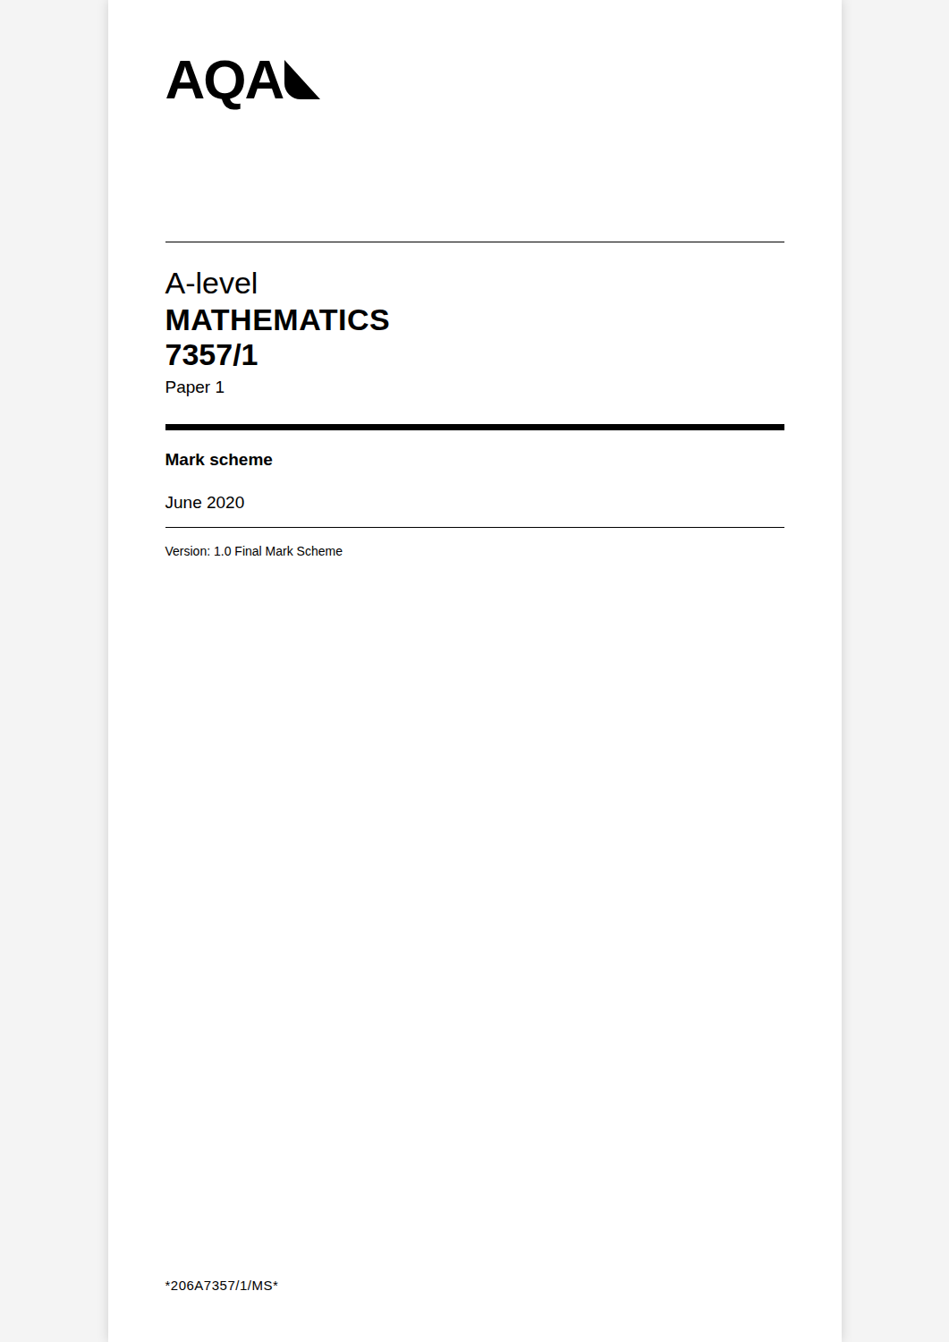AQA
A-level
MATHEMATICS
7357/1
Paper 1
Mark scheme
June 2020
Version: 1.0 Final Mark Scheme
*206A7357/1/MS*